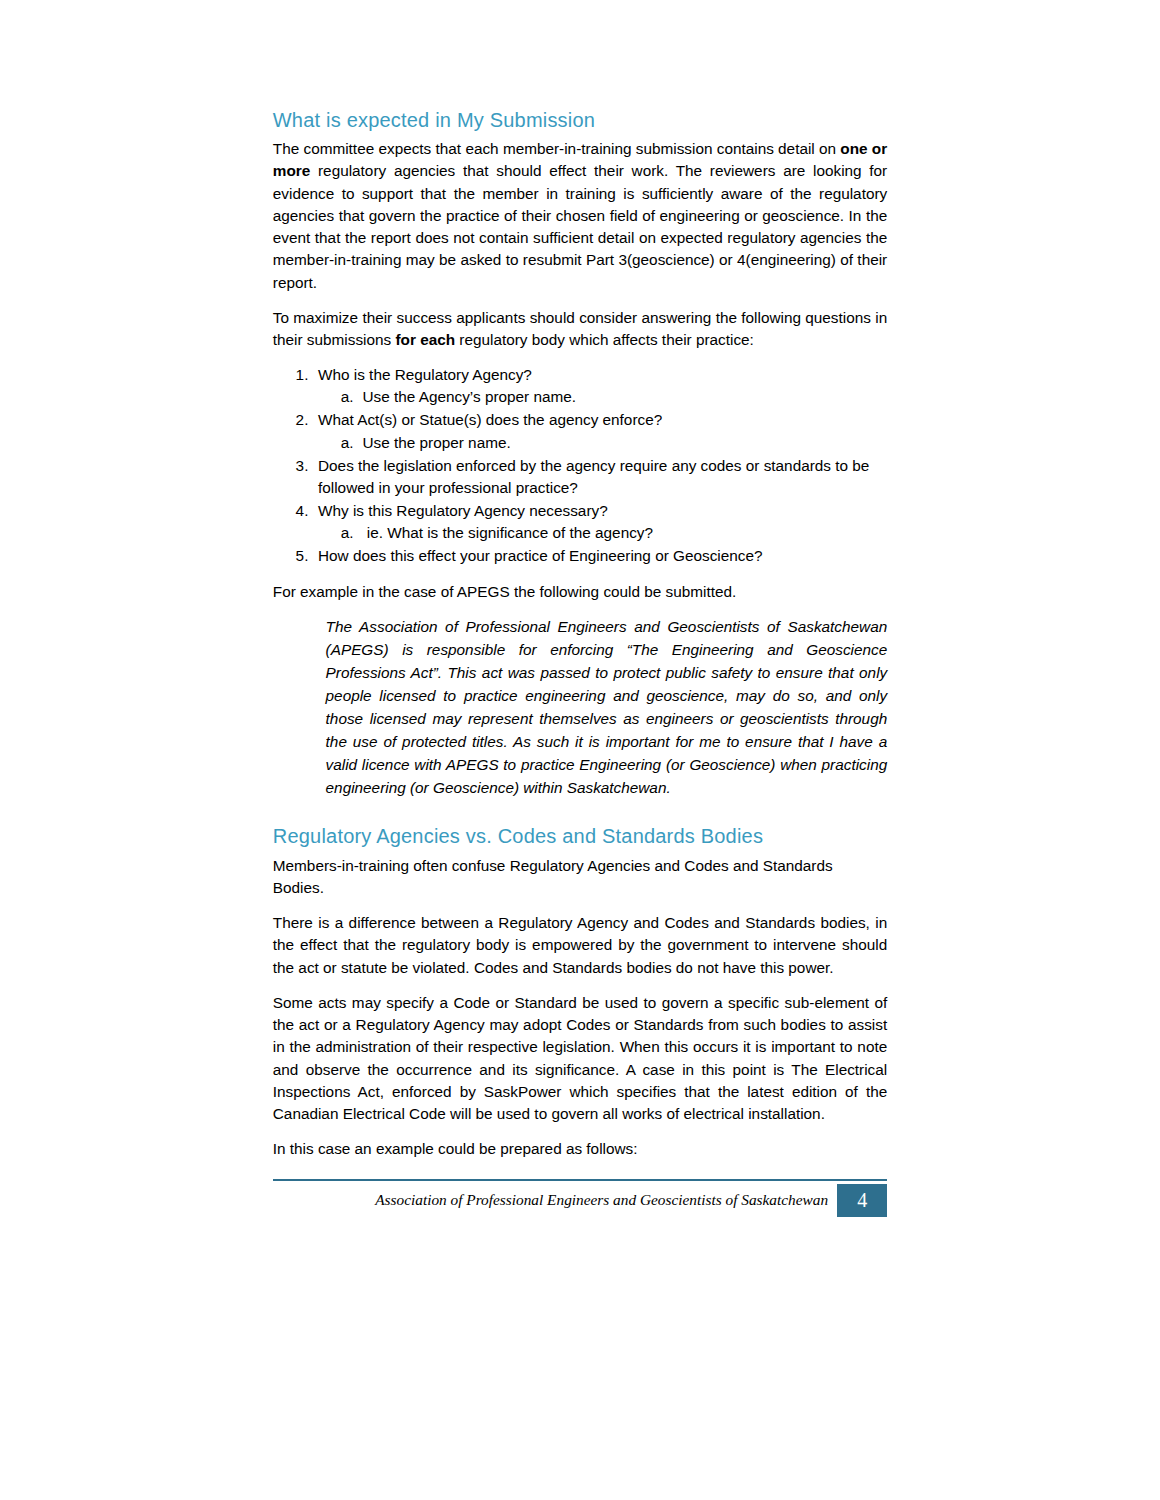What is expected in My Submission
The committee expects that each member-in-training submission contains detail on one or more regulatory agencies that should effect their work. The reviewers are looking for evidence to support that the member in training is sufficiently aware of the regulatory agencies that govern the practice of their chosen field of engineering or geoscience. In the event that the report does not contain sufficient detail on expected regulatory agencies the member-in-training may be asked to resubmit Part 3(geoscience) or 4(engineering) of their report.
To maximize their success applicants should consider answering the following questions in their submissions for each regulatory body which affects their practice:
Who is the Regulatory Agency?
Use the Agency’s proper name.
What Act(s) or Statue(s) does the agency enforce?
Use the proper name.
Does the legislation enforced by the agency require any codes or standards to be followed in your professional practice?
Why is this Regulatory Agency necessary?
ie. What is the significance of the agency?
How does this effect your practice of Engineering or Geoscience?
For example in the case of APEGS the following could be submitted.
The Association of Professional Engineers and Geoscientists of Saskatchewan (APEGS) is responsible for enforcing “The Engineering and Geoscience Professions Act”. This act was passed to protect public safety to ensure that only people licensed to practice engineering and geoscience, may do so, and only those licensed may represent themselves as engineers or geoscientists through the use of protected titles. As such it is important for me to ensure that I have a valid licence with APEGS to practice Engineering (or Geoscience) when practicing engineering (or Geoscience) within Saskatchewan.
Regulatory Agencies vs. Codes and Standards Bodies
Members-in-training often confuse Regulatory Agencies and Codes and Standards Bodies.
There is a difference between a Regulatory Agency and Codes and Standards bodies, in the effect that the regulatory body is empowered by the government to intervene should the act or statute be violated. Codes and Standards bodies do not have this power.
Some acts may specify a Code or Standard be used to govern a specific sub-element of the act or a Regulatory Agency may adopt Codes or Standards from such bodies to assist in the administration of their respective legislation. When this occurs it is important to note and observe the occurrence and its significance. A case in this point is The Electrical Inspections Act, enforced by SaskPower which specifies that the latest edition of the Canadian Electrical Code will be used to govern all works of electrical installation.
In this case an example could be prepared as follows:
Association of Professional Engineers and Geoscientists of Saskatchewan
4